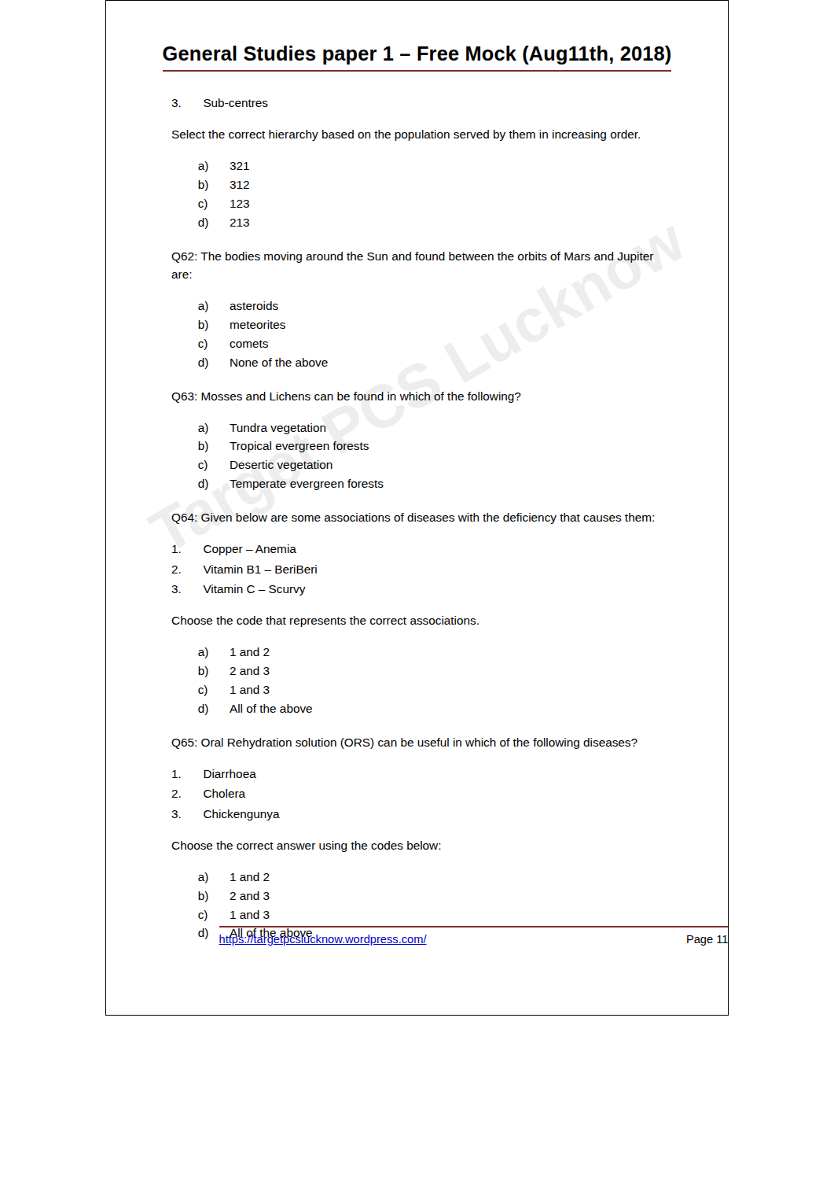Target PCS Lucknow
General Studies paper 1 – Free Mock (Aug11th, 2018)
Sub-centres
Select the correct hierarchy based on the population served by them in increasing order.
321
312
123
213
Q62: The bodies moving around the Sun and found between the orbits of Mars and Jupiter are:
asteroids
meteorites
comets
None of the above
Q63: Mosses and Lichens can be found in which of the following?
Tundra vegetation
Tropical evergreen forests
Desertic vegetation
Temperate evergreen forests
Q64: Given below are some associations of diseases with the deficiency that causes them:
Copper – Anemia
Vitamin B1 – BeriBeri
Vitamin C – Scurvy
Choose the code that represents the correct associations.
1 and 2
2 and 3
1 and 3
All of the above
Q65: Oral Rehydration solution (ORS) can be useful in which of the following diseases?
Diarrhoea
Cholera
Chickengunya
Choose the correct answer using the codes below:
1 and 2
2 and 3
1 and 3
All of the above
https://targetpcslucknow.wordpress.com/ Page 11